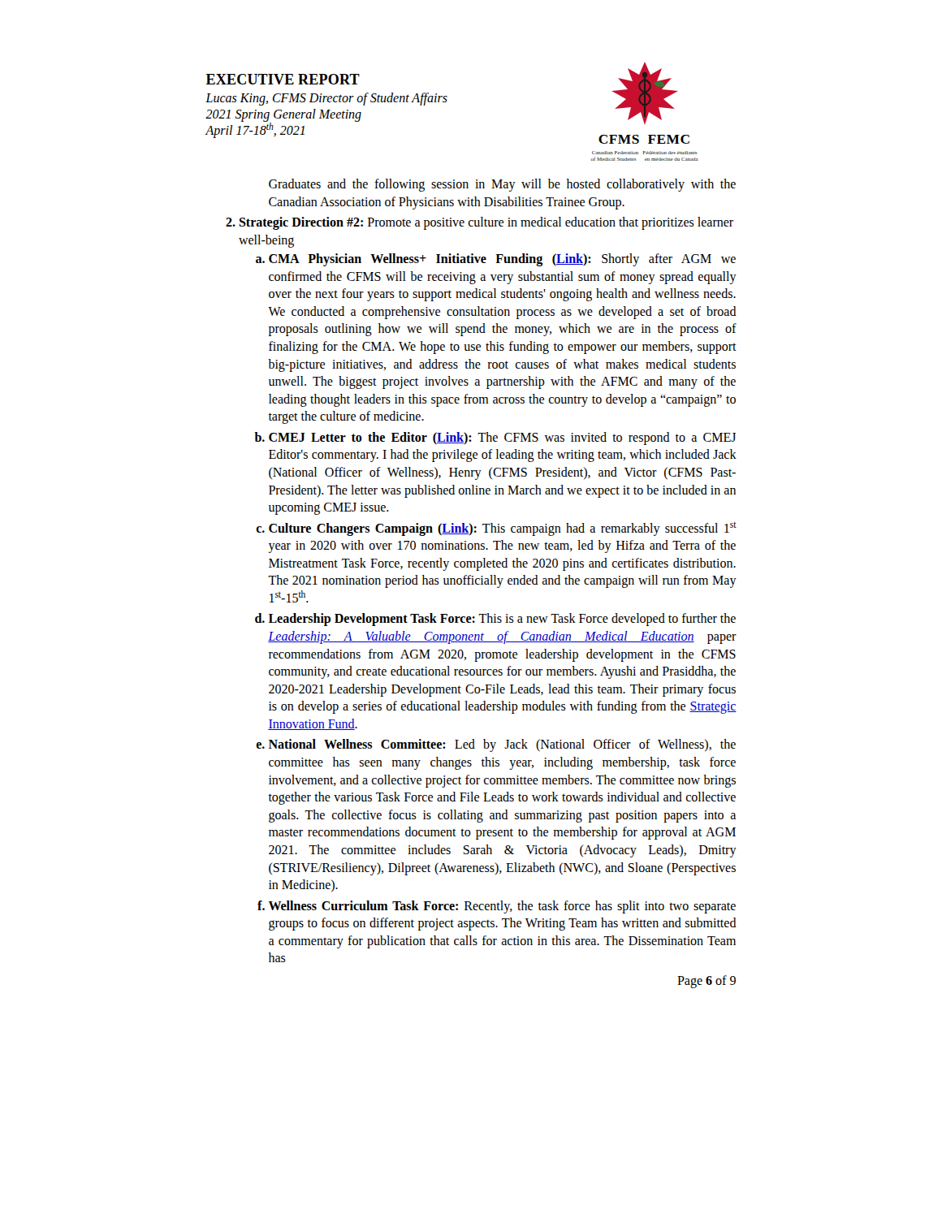EXECUTIVE REPORT
Lucas King, CFMS Director of Student Affairs
2021 Spring General Meeting
April 17-18th, 2021
CFMS FEMC
Canadian Federation Fédération des étudiants
of Medical Students en médecine du Canada
Graduates and the following session in May will be hosted collaboratively with the Canadian Association of Physicians with Disabilities Trainee Group.
Strategic Direction #2: Promote a positive culture in medical education that prioritizes learner well-being
CMA Physician Wellness+ Initiative Funding (Link): Shortly after AGM we confirmed the CFMS will be receiving a very substantial sum of money spread equally over the next four years to support medical students' ongoing health and wellness needs. We conducted a comprehensive consultation process as we developed a set of broad proposals outlining how we will spend the money, which we are in the process of finalizing for the CMA. We hope to use this funding to empower our members, support big-picture initiatives, and address the root causes of what makes medical students unwell. The biggest project involves a partnership with the AFMC and many of the leading thought leaders in this space from across the country to develop a “campaign” to target the culture of medicine.
CMEJ Letter to the Editor (Link): The CFMS was invited to respond to a CMEJ Editor's commentary. I had the privilege of leading the writing team, which included Jack (National Officer of Wellness), Henry (CFMS President), and Victor (CFMS Past-President). The letter was published online in March and we expect it to be included in an upcoming CMEJ issue.
Culture Changers Campaign (Link): This campaign had a remarkably successful 1st year in 2020 with over 170 nominations. The new team, led by Hifza and Terra of the Mistreatment Task Force, recently completed the 2020 pins and certificates distribution. The 2021 nomination period has unofficially ended and the campaign will run from May 1st-15th.
Leadership Development Task Force: This is a new Task Force developed to further the Leadership: A Valuable Component of Canadian Medical Education paper recommendations from AGM 2020, promote leadership development in the CFMS community, and create educational resources for our members. Ayushi and Prasiddha, the 2020-2021 Leadership Development Co-File Leads, lead this team. Their primary focus is on develop a series of educational leadership modules with funding from the Strategic Innovation Fund.
National Wellness Committee: Led by Jack (National Officer of Wellness), the committee has seen many changes this year, including membership, task force involvement, and a collective project for committee members. The committee now brings together the various Task Force and File Leads to work towards individual and collective goals. The collective focus is collating and summarizing past position papers into a master recommendations document to present to the membership for approval at AGM 2021. The committee includes Sarah & Victoria (Advocacy Leads), Dmitry (STRIVE/Resiliency), Dilpreet (Awareness), Elizabeth (NWC), and Sloane (Perspectives in Medicine).
Wellness Curriculum Task Force: Recently, the task force has split into two separate groups to focus on different project aspects. The Writing Team has written and submitted a commentary for publication that calls for action in this area. The Dissemination Team has
Page 6 of 9